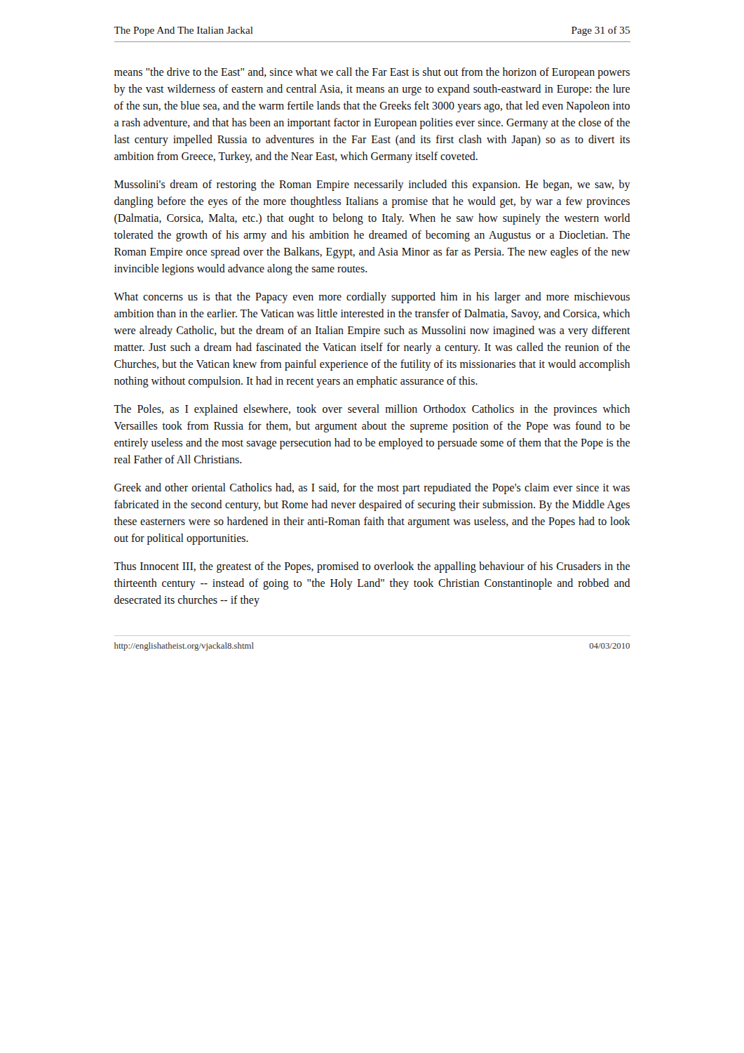The Pope And The Italian Jackal Page 31 of 35
means "the drive to the East" and, since what we call the Far East is shut out from the horizon of European powers by the vast wilderness of eastern and central Asia, it means an urge to expand south-eastward in Europe: the lure of the sun, the blue sea, and the warm fertile lands that the Greeks felt 3000 years ago, that led even Napoleon into a rash adventure, and that has been an important factor in European polities ever since. Germany at the close of the last century impelled Russia to adventures in the Far East (and its first clash with Japan) so as to divert its ambition from Greece, Turkey, and the Near East, which Germany itself coveted.
Mussolini's dream of restoring the Roman Empire necessarily included this expansion. He began, we saw, by dangling before the eyes of the more thoughtless Italians a promise that he would get, by war a few provinces (Dalmatia, Corsica, Malta, etc.) that ought to belong to Italy. When he saw how supinely the western world tolerated the growth of his army and his ambition he dreamed of becoming an Augustus or a Diocletian. The Roman Empire once spread over the Balkans, Egypt, and Asia Minor as far as Persia. The new eagles of the new invincible legions would advance along the same routes.
What concerns us is that the Papacy even more cordially supported him in his larger and more mischievous ambition than in the earlier. The Vatican was little interested in the transfer of Dalmatia, Savoy, and Corsica, which were already Catholic, but the dream of an Italian Empire such as Mussolini now imagined was a very different matter. Just such a dream had fascinated the Vatican itself for nearly a century. It was called the reunion of the Churches, but the Vatican knew from painful experience of the futility of its missionaries that it would accomplish nothing without compulsion. It had in recent years an emphatic assurance of this.
The Poles, as I explained elsewhere, took over several million Orthodox Catholics in the provinces which Versailles took from Russia for them, but argument about the supreme position of the Pope was found to be entirely useless and the most savage persecution had to be employed to persuade some of them that the Pope is the real Father of All Christians.
Greek and other oriental Catholics had, as I said, for the most part repudiated the Pope's claim ever since it was fabricated in the second century, but Rome had never despaired of securing their submission. By the Middle Ages these easterners were so hardened in their anti-Roman faith that argument was useless, and the Popes had to look out for political opportunities.
Thus Innocent III, the greatest of the Popes, promised to overlook the appalling behaviour of his Crusaders in the thirteenth century -- instead of going to "the Holy Land" they took Christian Constantinople and robbed and desecrated its churches -- if they
http://englishatheist.org/vjackal8.shtml 04/03/2010